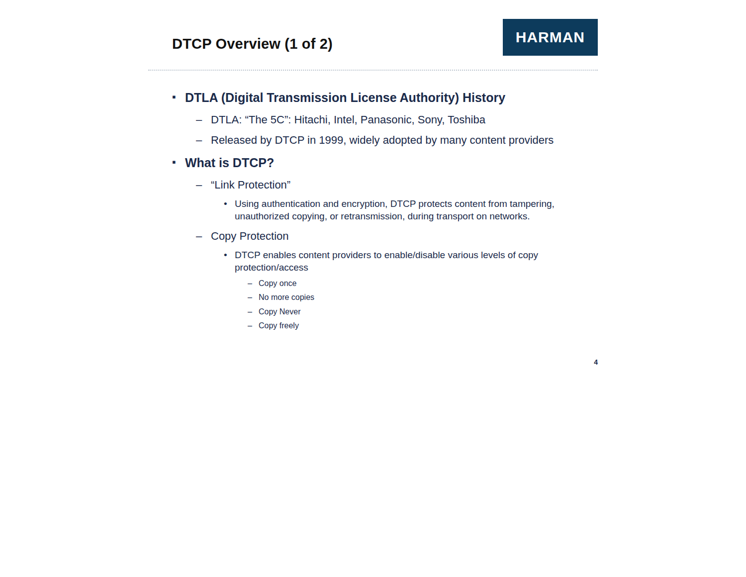HARMAN
DTCP Overview (1 of 2)
DTLA (Digital Transmission License Authority) History
DTLA: “The 5C”: Hitachi, Intel, Panasonic, Sony, Toshiba
Released by DTCP in 1999, widely adopted by many content providers
What is DTCP?
“Link Protection”
Using authentication and encryption, DTCP protects content from tampering, unauthorized copying, or retransmission, during transport on networks.
Copy Protection
DTCP enables content providers to enable/disable various levels of copy protection/access
Copy once
No more copies
Copy Never
Copy freely
4